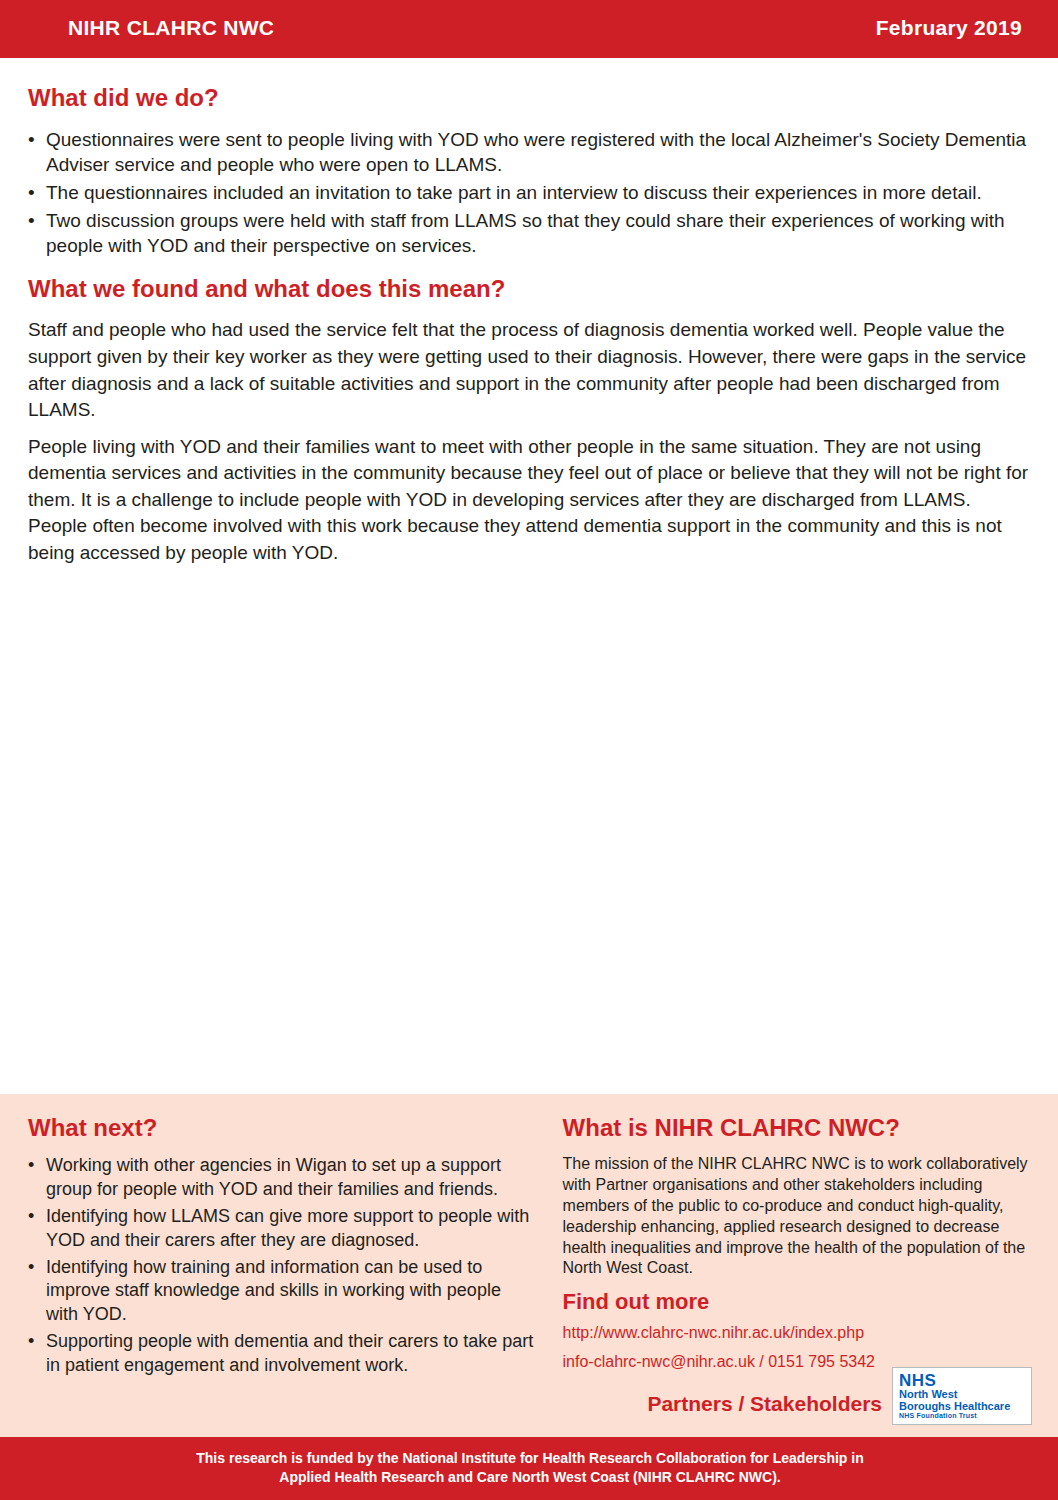NIHR CLAHRC NWC
February 2019
What did we do?
Questionnaires were sent to people living with YOD who were registered with the local Alzheimer's Society Dementia Adviser service and people who were open to LLAMS.
The questionnaires included an invitation to take part in an interview to discuss their experiences in more detail.
Two discussion groups were held with staff from LLAMS so that they could share their experiences of working with people with YOD and their perspective on services.
What we found and what does this mean?
Staff and people who had used the service felt that the process of diagnosis dementia worked well. People value the support given by their key worker as they were getting used to their diagnosis. However, there were gaps in the service after diagnosis and a lack of suitable activities and support in the community after people had been discharged from LLAMS.
People living with YOD and their families want to meet with other people in the same situation. They are not using dementia services and activities in the community because they feel out of place or believe that they will not be right for them. It is a challenge to include people with YOD in developing services after they are discharged from LLAMS. People often become involved with this work because they attend dementia support in the community and this is not being accessed by people with YOD.
What next?
Working with other agencies in Wigan to set up a support group for people with YOD and their families and friends.
Identifying how LLAMS can give more support to people with YOD and their carers after they are diagnosed.
Identifying how training and information can be used to improve staff knowledge and skills in working with people with YOD.
Supporting people with dementia and their carers to take part in patient engagement and involvement work.
What is NIHR CLAHRC NWC?
The mission of the NIHR CLAHRC NWC is to work collaboratively with Partner organisations and other stakeholders including members of the public to co-produce and conduct high-quality, leadership enhancing, applied research designed to decrease health inequalities and improve the health of the population of the North West Coast.
Find out more
http://www.clahrc-nwc.nihr.ac.uk/index.php
info-clahrc-nwc@nihr.ac.uk / 0151 795 5342
Partners / Stakeholders
NHS
North West
Boroughs Healthcare
NHS Foundation Trust
This research is funded by the National Institute for Health Research Collaboration for Leadership in
Applied Health Research and Care North West Coast (NIHR CLAHRC NWC).